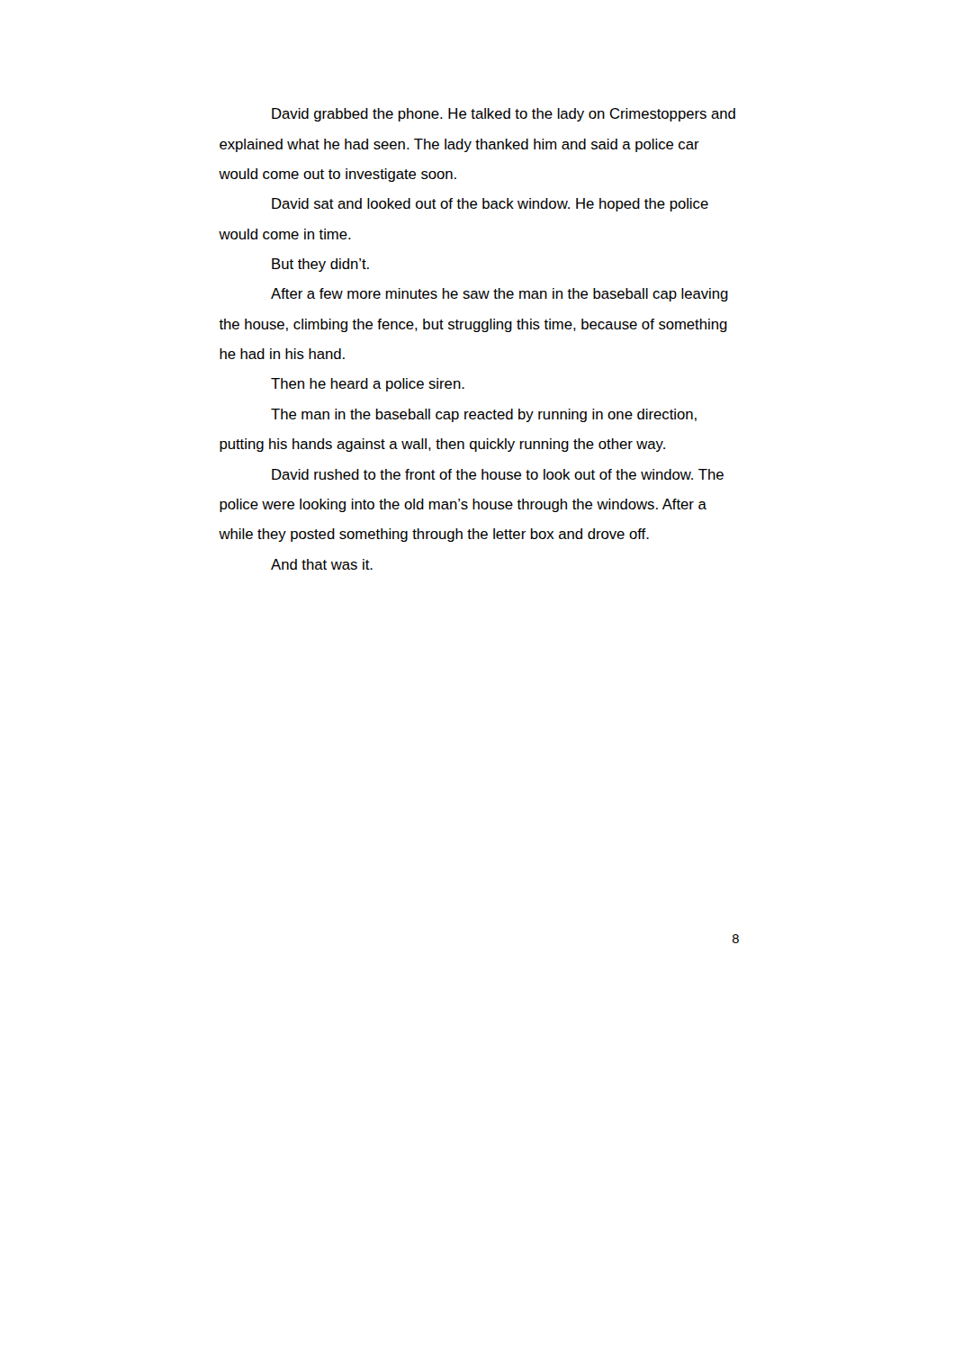David grabbed the phone. He talked to the lady on Crimestoppers and explained what he had seen. The lady thanked him and said a police car would come out to investigate soon.
David sat and looked out of the back window. He hoped the police would come in time.
But they didn’t.
After a few more minutes he saw the man in the baseball cap leaving the house, climbing the fence, but struggling this time, because of something he had in his hand.
Then he heard a police siren.
The man in the baseball cap reacted by running in one direction, putting his hands against a wall, then quickly running the other way.
David rushed to the front of the house to look out of the window. The police were looking into the old man’s house through the windows. After a while they posted something through the letter box and drove off.
And that was it.
8